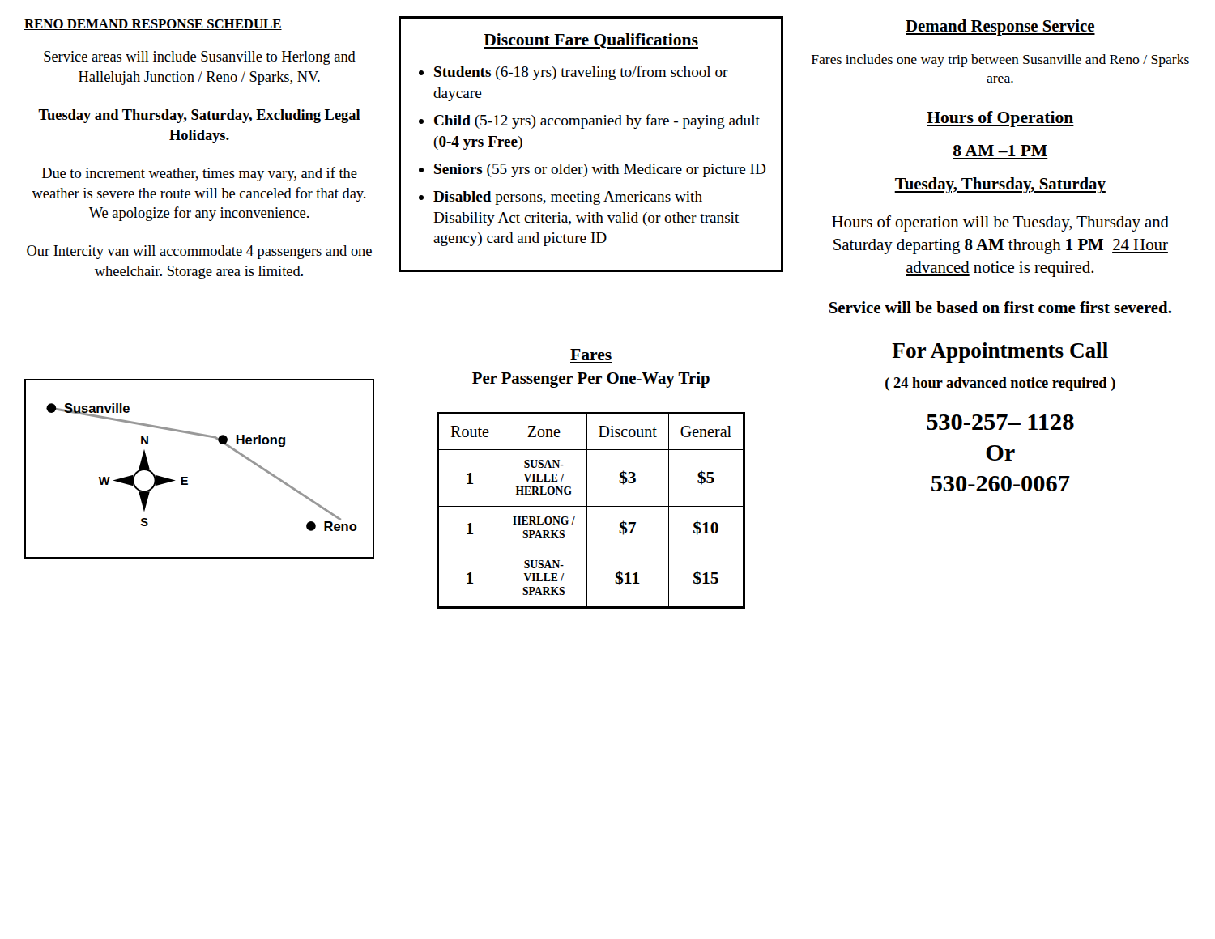RENO DEMAND RESPONSE SCHEDULE
Service areas will include Susanville to Herlong and Hallelujah Junction / Reno / Sparks, NV.
Tuesday and Thursday, Saturday, Excluding Legal Holidays.
Due to increment weather, times may vary, and if the weather is severe the route will be canceled for that day. We apologize for any inconvenience.
Our Intercity van will accommodate 4 passengers and one wheelchair. Storage area is limited.
Susanville Herlong Reno N S W E
Discount Fare Qualifications
Students (6-18 yrs) traveling to/from school or daycare
Child (5-12 yrs) accompanied by fare - paying adult (0-4 yrs Free)
Seniors (55 yrs or older) with Medicare or picture ID
Disabled persons, meeting Americans with Disability Act criteria, with valid (or other transit agency) card and picture ID
Fares
Per Passenger Per One-Way Trip
| Route | Zone | Discount | General |
| --- | --- | --- | --- |
| 1 | SUSAN- VILLE / HERLONG | $3 | $5 |
| 1 | HERLONG / SPARKS | $7 | $10 |
| 1 | SUSAN- VILLE / SPARKS | $11 | $15 |
Demand Response Service
Fares includes one way trip between Susanville and Reno / Sparks area.
Hours of Operation
8 AM –1 PM
Tuesday, Thursday, Saturday
Hours of operation will be Tuesday, Thursday and Saturday departing 8 AM through 1 PM 24 Hour advanced notice is required.
Service will be based on first come first severed.
For Appointments Call
( 24 hour advanced notice required )
530-257– 1128
Or
530-260-0067